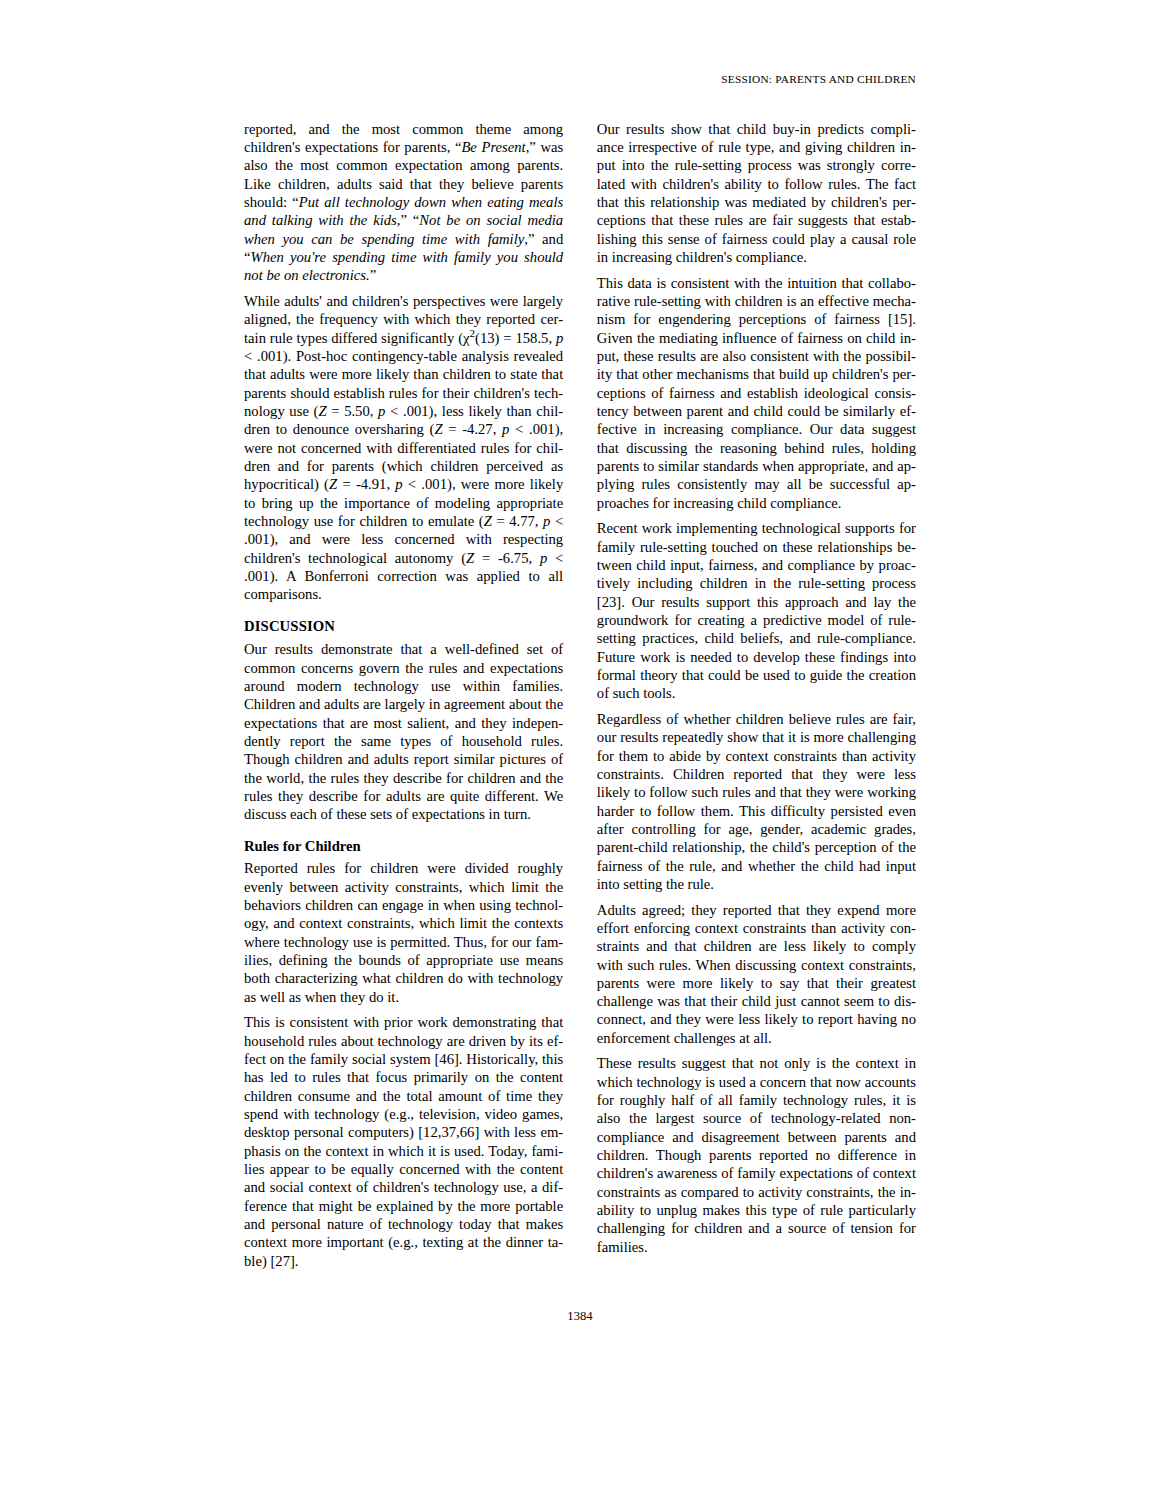SESSION: PARENTS AND CHILDREN
reported, and the most common theme among children's expectations for parents, “Be Present,” was also the most common expectation among parents. Like children, adults said that they believe parents should: “Put all technology down when eating meals and talking with the kids,” “Not be on social media when you can be spending time with family,” and “When you're spending time with family you should not be on electronics.”
While adults' and children's perspectives were largely aligned, the frequency with which they reported certain rule types differed significantly (χ2(13) = 158.5, p < .001). Post-hoc contingency-table analysis revealed that adults were more likely than children to state that parents should establish rules for their children's technology use (Z = 5.50, p < .001), less likely than children to denounce oversharing (Z = -4.27, p < .001), were not concerned with differentiated rules for children and for parents (which children perceived as hypocritical) (Z = -4.91, p < .001), were more likely to bring up the importance of modeling appropriate technology use for children to emulate (Z = 4.77, p < .001), and were less concerned with respecting children's technological autonomy (Z = -6.75, p < .001). A Bonferroni correction was applied to all comparisons.
Discussion
Our results demonstrate that a well-defined set of common concerns govern the rules and expectations around modern technology use within families. Children and adults are largely in agreement about the expectations that are most salient, and they independently report the same types of household rules. Though children and adults report similar pictures of the world, the rules they describe for children and the rules they describe for adults are quite different. We discuss each of these sets of expectations in turn.
Rules for Children
Reported rules for children were divided roughly evenly between activity constraints, which limit the behaviors children can engage in when using technology, and context constraints, which limit the contexts where technology use is permitted. Thus, for our families, defining the bounds of appropriate use means both characterizing what children do with technology as well as when they do it.
This is consistent with prior work demonstrating that household rules about technology are driven by its effect on the family social system [46]. Historically, this has led to rules that focus primarily on the content children consume and the total amount of time they spend with technology (e.g., television, video games, desktop personal computers) [12,37,66] with less emphasis on the context in which it is used. Today, families appear to be equally concerned with the content and social context of children's technology use, a difference that might be explained by the more portable and personal nature of technology today that makes context more important (e.g., texting at the dinner table) [27].
Our results show that child buy-in predicts compliance irrespective of rule type, and giving children input into the rule-setting process was strongly correlated with children's ability to follow rules. The fact that this relationship was mediated by children's perceptions that these rules are fair suggests that establishing this sense of fairness could play a causal role in increasing children's compliance.
This data is consistent with the intuition that collaborative rule-setting with children is an effective mechanism for engendering perceptions of fairness [15]. Given the mediating influence of fairness on child input, these results are also consistent with the possibility that other mechanisms that build up children's perceptions of fairness and establish ideological consistency between parent and child could be similarly effective in increasing compliance. Our data suggest that discussing the reasoning behind rules, holding parents to similar standards when appropriate, and applying rules consistently may all be successful approaches for increasing child compliance.
Recent work implementing technological supports for family rule-setting touched on these relationships between child input, fairness, and compliance by proactively including children in the rule-setting process [23]. Our results support this approach and lay the groundwork for creating a predictive model of rule-setting practices, child beliefs, and rule-compliance. Future work is needed to develop these findings into formal theory that could be used to guide the creation of such tools.
Regardless of whether children believe rules are fair, our results repeatedly show that it is more challenging for them to abide by context constraints than activity constraints. Children reported that they were less likely to follow such rules and that they were working harder to follow them. This difficulty persisted even after controlling for age, gender, academic grades, parent-child relationship, the child's perception of the fairness of the rule, and whether the child had input into setting the rule.
Adults agreed; they reported that they expend more effort enforcing context constraints than activity constraints and that children are less likely to comply with such rules. When discussing context constraints, parents were more likely to say that their greatest challenge was that their child just cannot seem to disconnect, and they were less likely to report having no enforcement challenges at all.
These results suggest that not only is the context in which technology is used a concern that now accounts for roughly half of all family technology rules, it is also the largest source of technology-related non-compliance and disagreement between parents and children. Though parents reported no difference in children's awareness of family expectations of context constraints as compared to activity constraints, the inability to unplug makes this type of rule particularly challenging for children and a source of tension for families.
1384